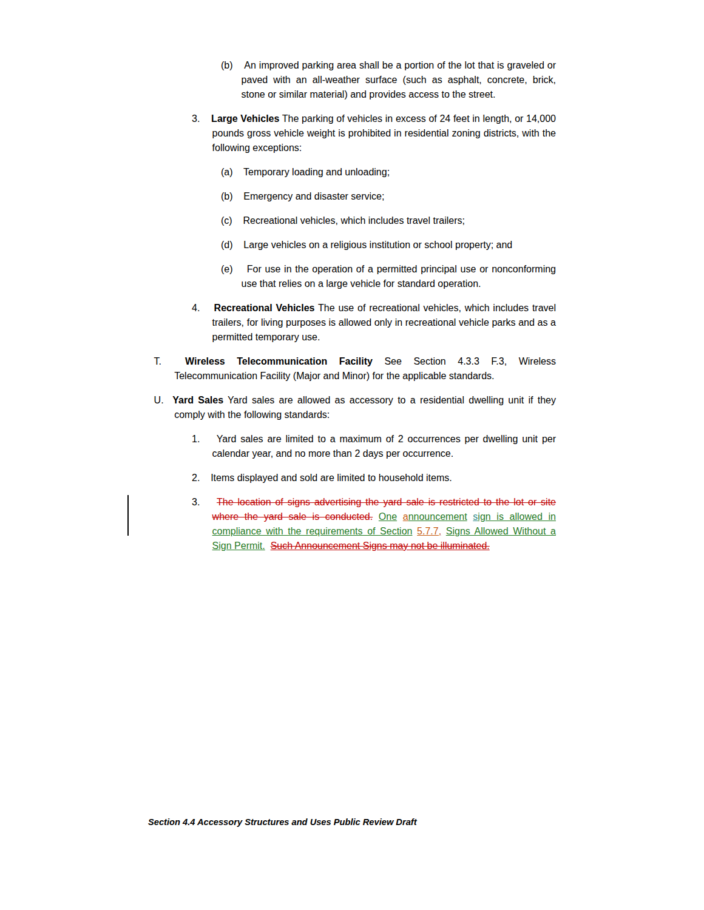(b) An improved parking area shall be a portion of the lot that is graveled or paved with an all-weather surface (such as asphalt, concrete, brick, stone or similar material) and provides access to the street.
3. Large Vehicles The parking of vehicles in excess of 24 feet in length, or 14,000 pounds gross vehicle weight is prohibited in residential zoning districts, with the following exceptions:
(a) Temporary loading and unloading;
(b) Emergency and disaster service;
(c) Recreational vehicles, which includes travel trailers;
(d) Large vehicles on a religious institution or school property; and
(e) For use in the operation of a permitted principal use or nonconforming use that relies on a large vehicle for standard operation.
4. Recreational Vehicles The use of recreational vehicles, which includes travel trailers, for living purposes is allowed only in recreational vehicle parks and as a permitted temporary use.
T. Wireless Telecommunication Facility See Section 4.3.3 F.3, Wireless Telecommunication Facility (Major and Minor) for the applicable standards.
U. Yard Sales Yard sales are allowed as accessory to a residential dwelling unit if they comply with the following standards:
1. Yard sales are limited to a maximum of 2 occurrences per dwelling unit per calendar year, and no more than 2 days per occurrence.
2. Items displayed and sold are limited to household items.
3. The location of signs advertising the yard sale is restricted to the lot or site where the yard sale is conducted. One announcement sign is allowed in compliance with the requirements of Section 5.7.7, Signs Allowed Without a Sign Permit. Such Announcement Signs may not be illuminated.
Section 4.4 Accessory Structures and Uses Public Review Draft